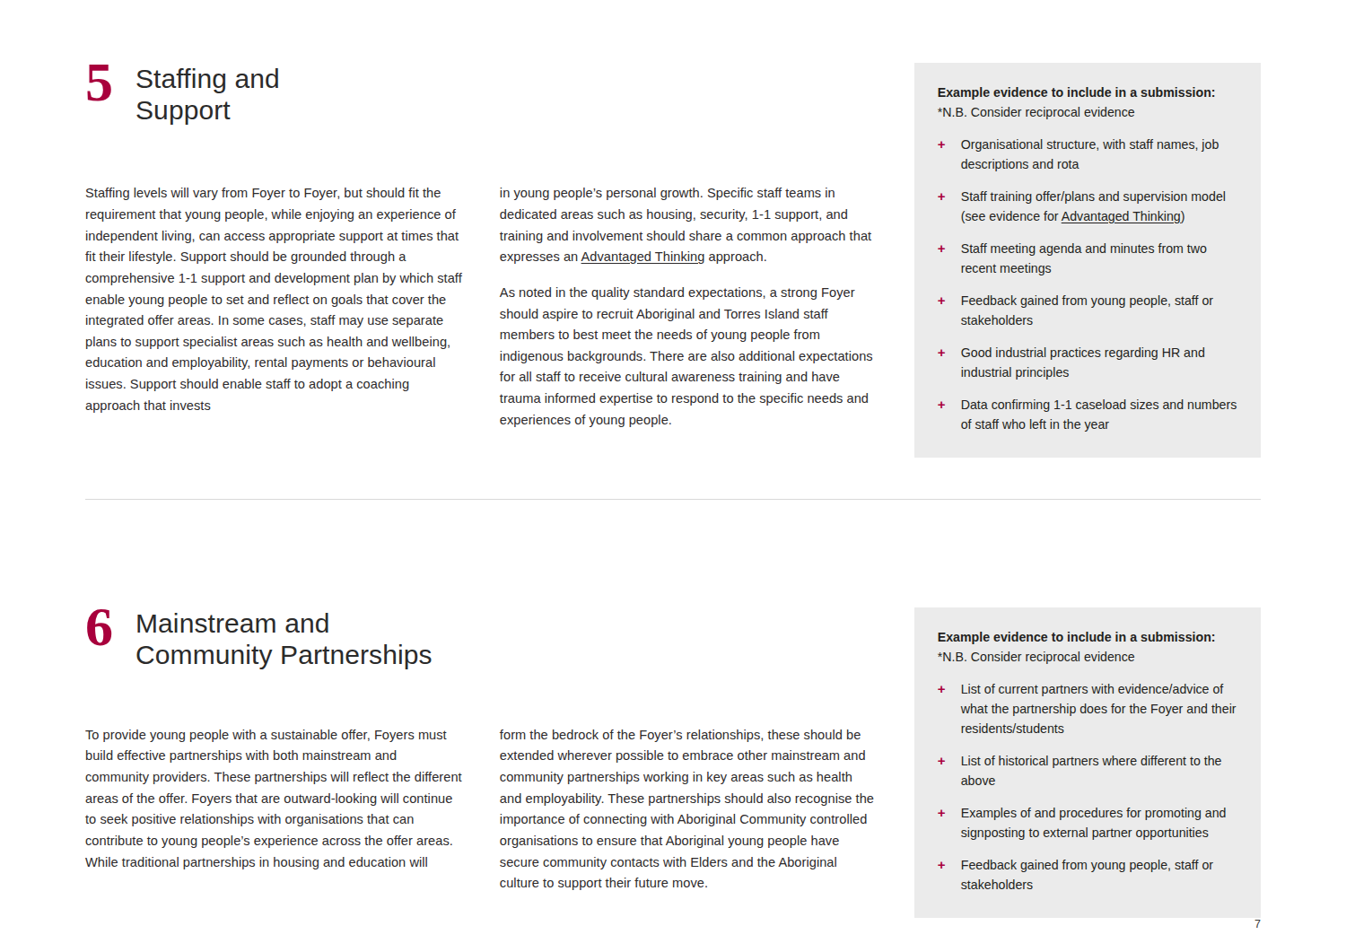5
Staffing and
Support
Staffing levels will vary from Foyer to Foyer, but should fit the requirement that young people, while enjoying an experience of independent living, can access appropriate support at times that fit their lifestyle. Support should be grounded through a comprehensive 1-1 support and development plan by which staff enable young people to set and reflect on goals that cover the integrated offer areas. In some cases, staff may use separate plans to support specialist areas such as health and wellbeing, education and employability, rental payments or behavioural issues. Support should enable staff to adopt a coaching approach that invests
in young people’s personal growth. Specific staff teams in dedicated areas such as housing, security, 1-1 support, and training and involvement should share a common approach that expresses an Advantaged Thinking approach.
As noted in the quality standard expectations, a strong Foyer should aspire to recruit Aboriginal and Torres Island staff members to best meet the needs of young people from indigenous backgrounds. There are also additional expectations for all staff to receive cultural awareness training and have trauma informed expertise to respond to the specific needs and experiences of young people.
Example evidence to include in a submission:
*N.B. Consider reciprocal evidence
Organisational structure, with staff names, job descriptions and rota
Staff training offer/plans and supervision model (see evidence for Advantaged Thinking)
Staff meeting agenda and minutes from two recent meetings
Feedback gained from young people, staff or stakeholders
Good industrial practices regarding HR and industrial principles
Data confirming 1-1 caseload sizes and numbers of staff who left in the year
6
Mainstream and
Community Partnerships
To provide young people with a sustainable offer, Foyers must build effective partnerships with both mainstream and community providers. These partnerships will reflect the different areas of the offer. Foyers that are outward-looking will continue to seek positive relationships with organisations that can contribute to young people’s experience across the offer areas. While traditional partnerships in housing and education will
form the bedrock of the Foyer’s relationships, these should be extended wherever possible to embrace other mainstream and community partnerships working in key areas such as health and employability. These partnerships should also recognise the importance of connecting with Aboriginal Community controlled organisations to ensure that Aboriginal young people have secure community contacts with Elders and the Aboriginal culture to support their future move.
Example evidence to include in a submission:
*N.B. Consider reciprocal evidence
List of current partners with evidence/advice of what the partnership does for the Foyer and their residents/students
List of historical partners where different to the above
Examples of and procedures for promoting and signposting to external partner opportunities
Feedback gained from young people, staff or stakeholders
7